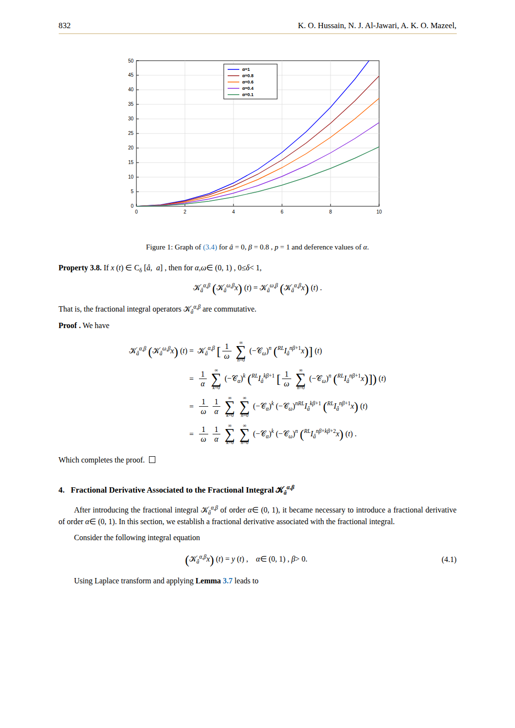832 K. O. Hussain, N. J. Al-Jawari, A. K. O. Mazeel,
0 5 10 15 20 25 30 35 40 45 50 0 2 4 6 8 10 α=1 α=0.8 α=0.6 α=0.4 α=0.1
Figure 1: Graph of (3.4) for â = 0, β = 0.8 , p = 1 and deference values of α.
Property 3.8. If x (t) ∈ Cδ [â, a] , then for α,ω∈ (0, 1) , 0≤δ< 1,
𝒦âα,β (𝒦âω,βx) (t) = 𝒦âω,β (𝒦âα,βx) (t) .
That is, the fractional integral operators 𝒦âα,β are commutative.
Proof . We have
𝒦âα,β (𝒦âω,βx) (t) =
𝒦âα,β [1 ω ∞∑n=0 (−𝒞ω)n (RLIânβ+1x)] (t)
=
1 α ∞∑k=0 (−𝒞α)k (RLIâkβ+1 [1 ω ∞∑n=0 (−𝒞ω)n (RLIânβ+1x)]) (t)
=
1 ω 1 α ∞∑k=0 ∞∑n=0 (−𝒞α)k (−𝒞ω)nRLIâkβ+1 (RLIânβ+1x) (t)
=
1 ω 1 α ∞∑k=0 ∞∑n=0 (−𝒞α)k (−𝒞ω)n (RLIânβ+kβ+2x) (t) .
Which completes the proof.
4. Fractional Derivative Associated to the Fractional Integral 𝒦âα,β
After introducing the fractional integral 𝒦âα,β of order α∈ (0, 1), it became necessary to introduce a fractional derivative of order α∈ (0, 1). In this section, we establish a fractional derivative associated with the fractional integral.
Consider the following integral equation
(𝒦âα,βx) (t) = y (t) , α∈ (0, 1) , β> 0. (4.1)
Using Laplace transform and applying Lemma 3.7 leads to